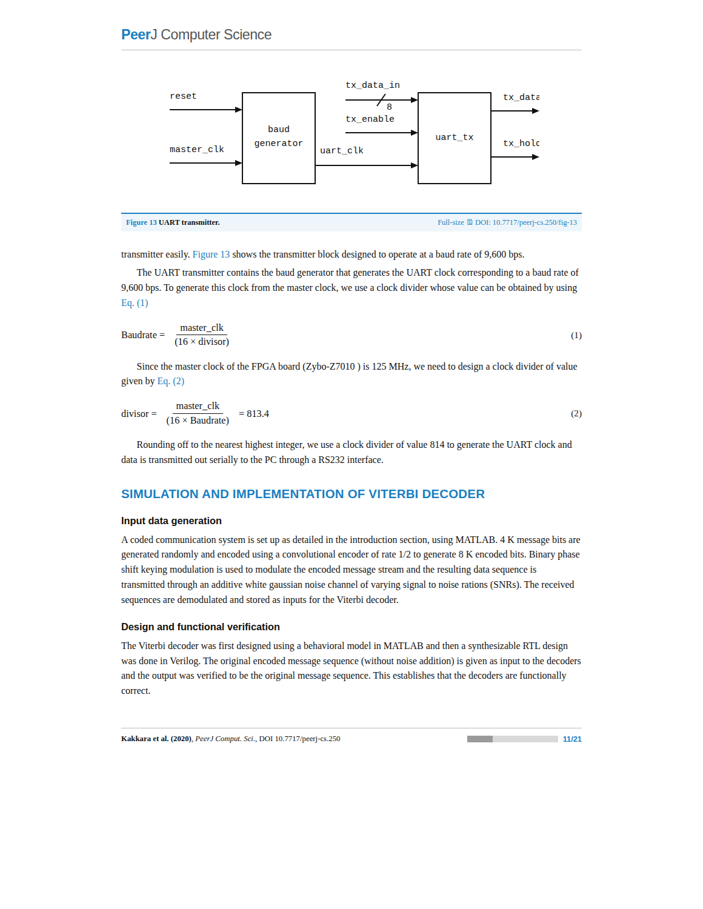Peer J Computer Science
baud generator uart_tx reset master_clk tx_data_in 8 tx_enable uart_clk tx_data_out tx_hold_reg_status
Figure 13 UART transmitter. Full-size 🖻 DOI: 10.7717/peerj-cs.250/fig-13
transmitter easily. Figure 13 shows the transmitter block designed to operate at a baud rate of 9,600 bps.
The UART transmitter contains the baud generator that generates the UART clock corresponding to a baud rate of 9,600 bps. To generate this clock from the master clock, we use a clock divider whose value can be obtained by using Eq. (1)
Baudrate = master_clk (16 × divisor)
(1)
Since the master clock of the FPGA board (Zybo-Z7010 ) is 125 MHz, we need to design a clock divider of value given by Eq. (2)
divisor = master_clk (16 × Baudrate) = 813.4
(2)
Rounding off to the nearest highest integer, we use a clock divider of value 814 to generate the UART clock and data is transmitted out serially to the PC through a RS232 interface.
Simulation and implementation of Viterbi decoder
Input data generation
A coded communication system is set up as detailed in the introduction section, using MATLAB. 4 K message bits are generated randomly and encoded using a convolutional encoder of rate 1/2 to generate 8 K encoded bits. Binary phase shift keying modulation is used to modulate the encoded message stream and the resulting data sequence is transmitted through an additive white gaussian noise channel of varying signal to noise rations (SNRs). The received sequences are demodulated and stored as inputs for the Viterbi decoder.
Design and functional verification
The Viterbi decoder was first designed using a behavioral model in MATLAB and then a synthesizable RTL design was done in Verilog. The original encoded message sequence (without noise addition) is given as input to the decoders and the output was verified to be the original message sequence. This establishes that the decoders are functionally correct.
Kakkara et al. (2020), PeerJ Comput. Sci., DOI 10.7717/peerj-cs.250
11/21